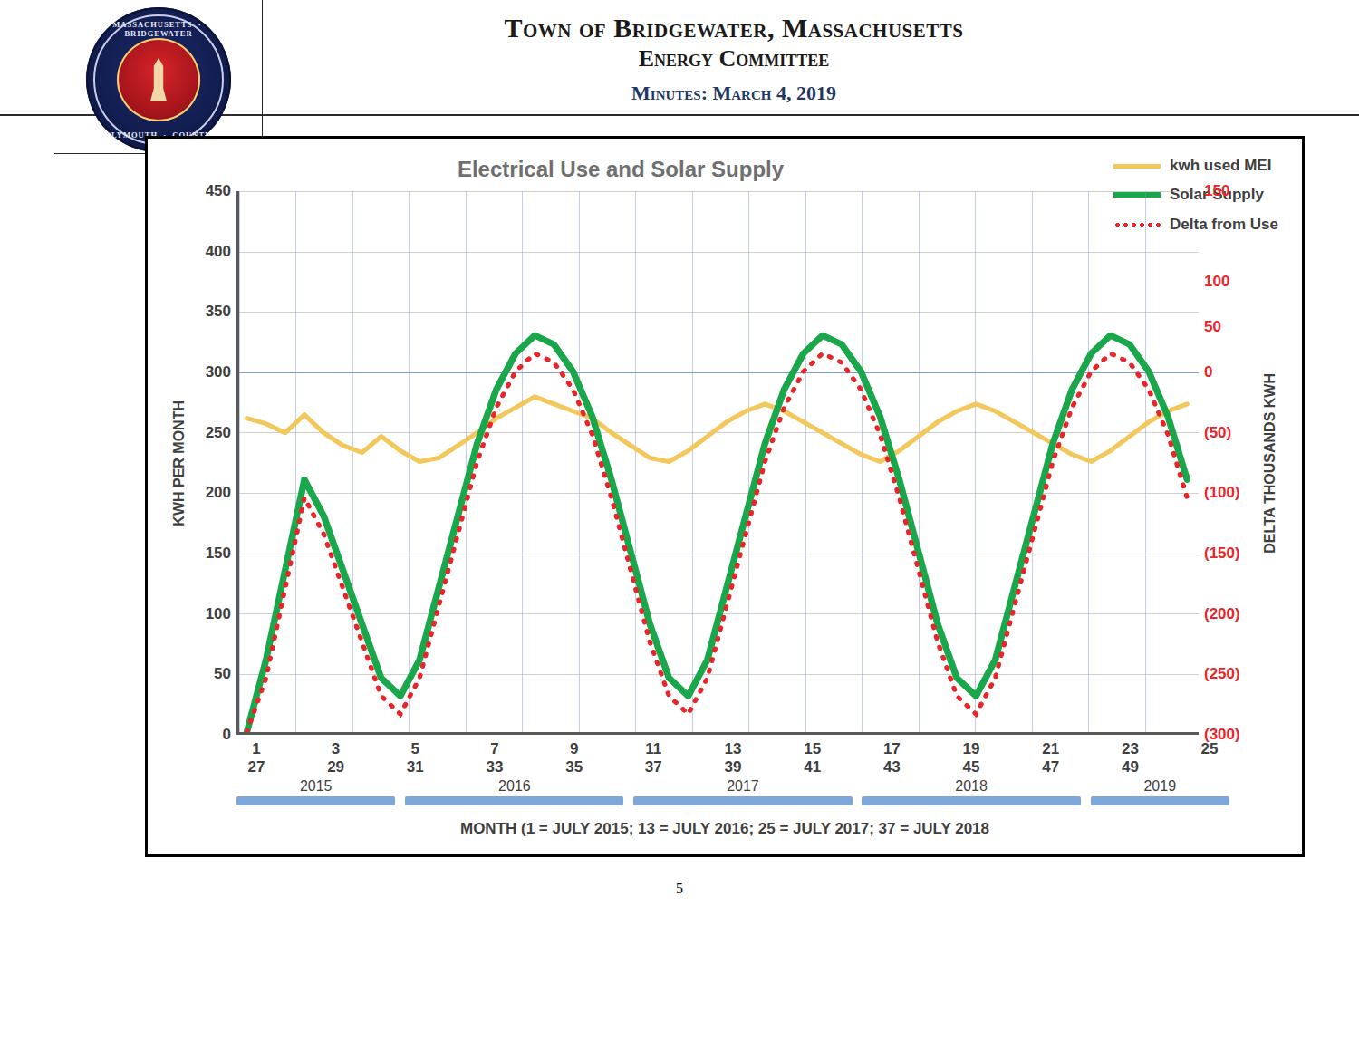Massachusetts · Bridgewater
Plymouth · County
Town of Bridgewater, Massachusetts
Energy Committee
Minutes: March 4, 2019
kwh used MEI
Solar Supply
Delta from Use
Electrical Use and Solar Supply
KWH PER MONTH
450
400
350
300
250
200
150
100
50
0
150
100
50
0
(50)
(100)
(150)
(200)
(250)
(300)
DELTA THOUSANDS KWH
1 3 5 7 9 11 13 15 17 19 21 23 25
27 29 31 33 35 37 39 41 43 45 47 49
2015
2016
2017
2018
2019
MONTH (1 = JULY 2015; 13 = JULY 2016; 25 = JULY 2017; 37 = JULY 2018
5